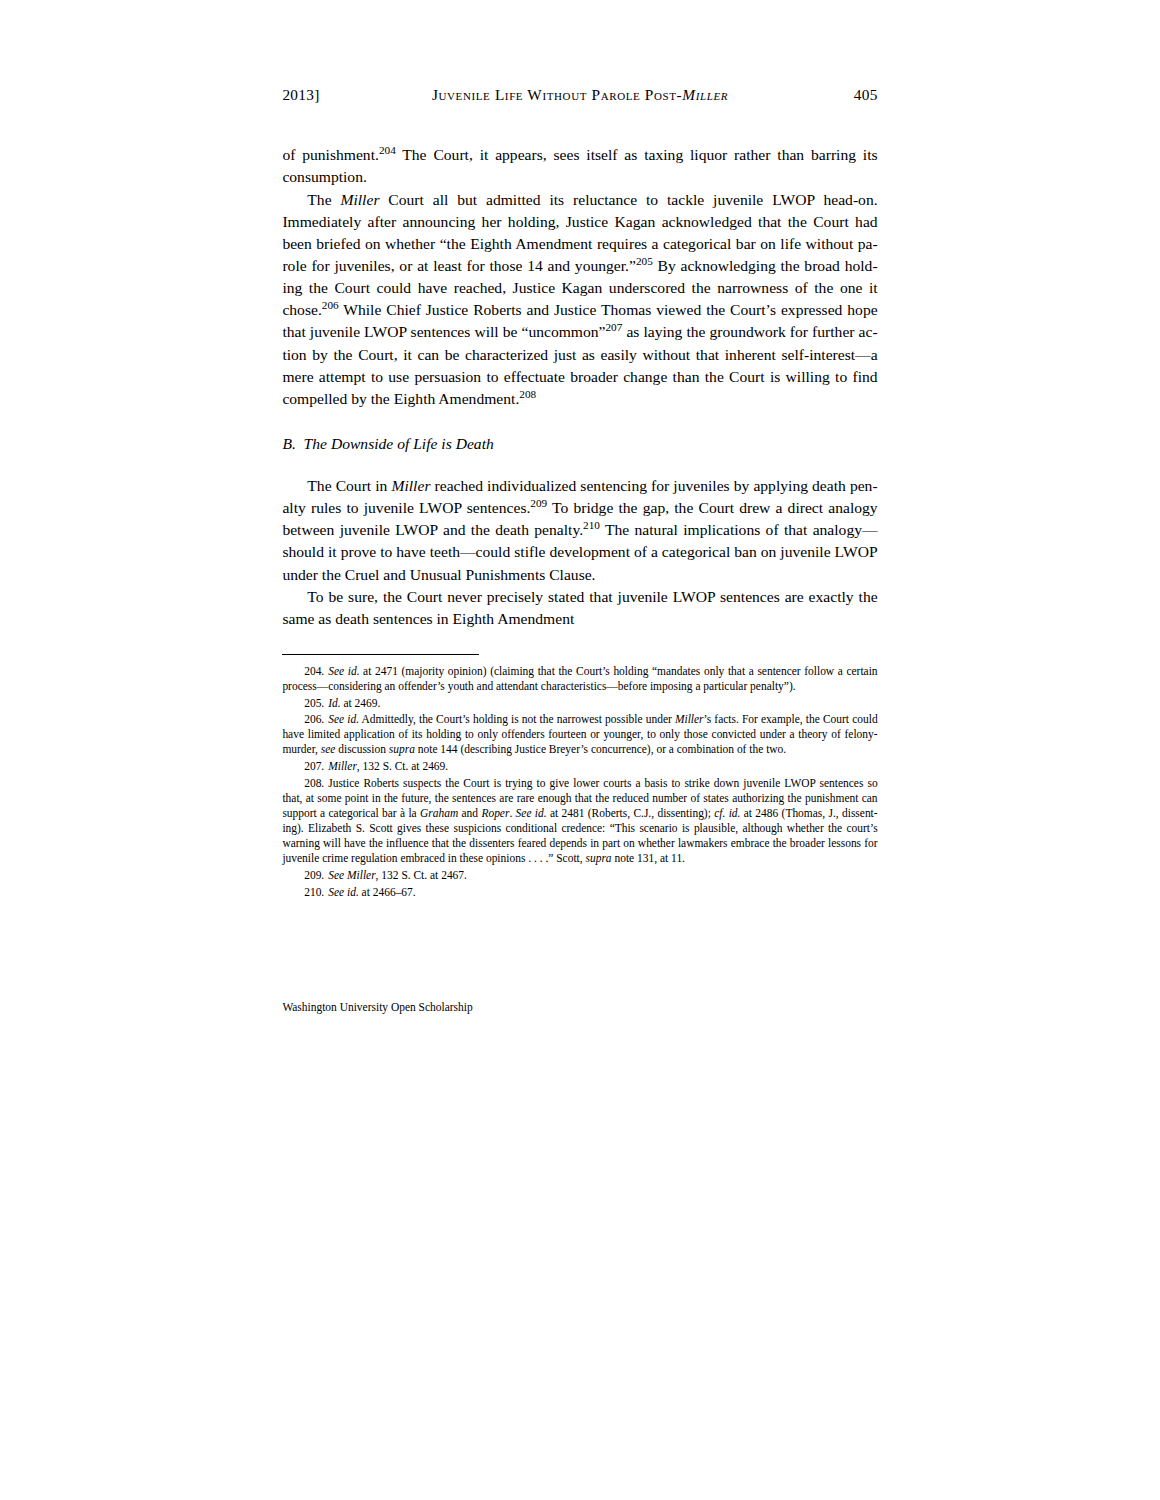2013]
Juvenile Life Without Parole Post-Miller
405
of punishment.204 The Court, it appears, sees itself as taxing liquor rather than barring its consumption.
The Miller Court all but admitted its reluctance to tackle juvenile LWOP head-on. Immediately after announcing her holding, Justice Kagan acknowledged that the Court had been briefed on whether “the Eighth Amendment requires a categorical bar on life without parole for juveniles, or at least for those 14 and younger.”205 By acknowledging the broad holding the Court could have reached, Justice Kagan underscored the narrowness of the one it chose.206 While Chief Justice Roberts and Justice Thomas viewed the Court’s expressed hope that juvenile LWOP sentences will be “uncommon”207 as laying the groundwork for further action by the Court, it can be characterized just as easily without that inherent self-interest—a mere attempt to use persuasion to effectuate broader change than the Court is willing to find compelled by the Eighth Amendment.208
B. The Downside of Life is Death
The Court in Miller reached individualized sentencing for juveniles by applying death penalty rules to juvenile LWOP sentences.209 To bridge the gap, the Court drew a direct analogy between juvenile LWOP and the death penalty.210 The natural implications of that analogy—should it prove to have teeth—could stifle development of a categorical ban on juvenile LWOP under the Cruel and Unusual Punishments Clause.
To be sure, the Court never precisely stated that juvenile LWOP sentences are exactly the same as death sentences in Eighth Amendment
204. See id. at 2471 (majority opinion) (claiming that the Court’s holding “mandates only that a sentencer follow a certain process—considering an offender’s youth and attendant characteristics—before imposing a particular penalty”).
205. Id. at 2469.
206. See id. Admittedly, the Court’s holding is not the narrowest possible under Miller’s facts. For example, the Court could have limited application of its holding to only offenders fourteen or younger, to only those convicted under a theory of felony-murder, see discussion supra note 144 (describing Justice Breyer’s concurrence), or a combination of the two.
207. Miller, 132 S. Ct. at 2469.
208. Justice Roberts suspects the Court is trying to give lower courts a basis to strike down juvenile LWOP sentences so that, at some point in the future, the sentences are rare enough that the reduced number of states authorizing the punishment can support a categorical bar à la Graham and Roper. See id. at 2481 (Roberts, C.J., dissenting); cf. id. at 2486 (Thomas, J., dissenting). Elizabeth S. Scott gives these suspicions conditional credence: “This scenario is plausible, although whether the court’s warning will have the influence that the dissenters feared depends in part on whether lawmakers embrace the broader lessons for juvenile crime regulation embraced in these opinions . . . .” Scott, supra note 131, at 11.
209. See Miller, 132 S. Ct. at 2467.
210. See id. at 2466–67.
Washington University Open Scholarship